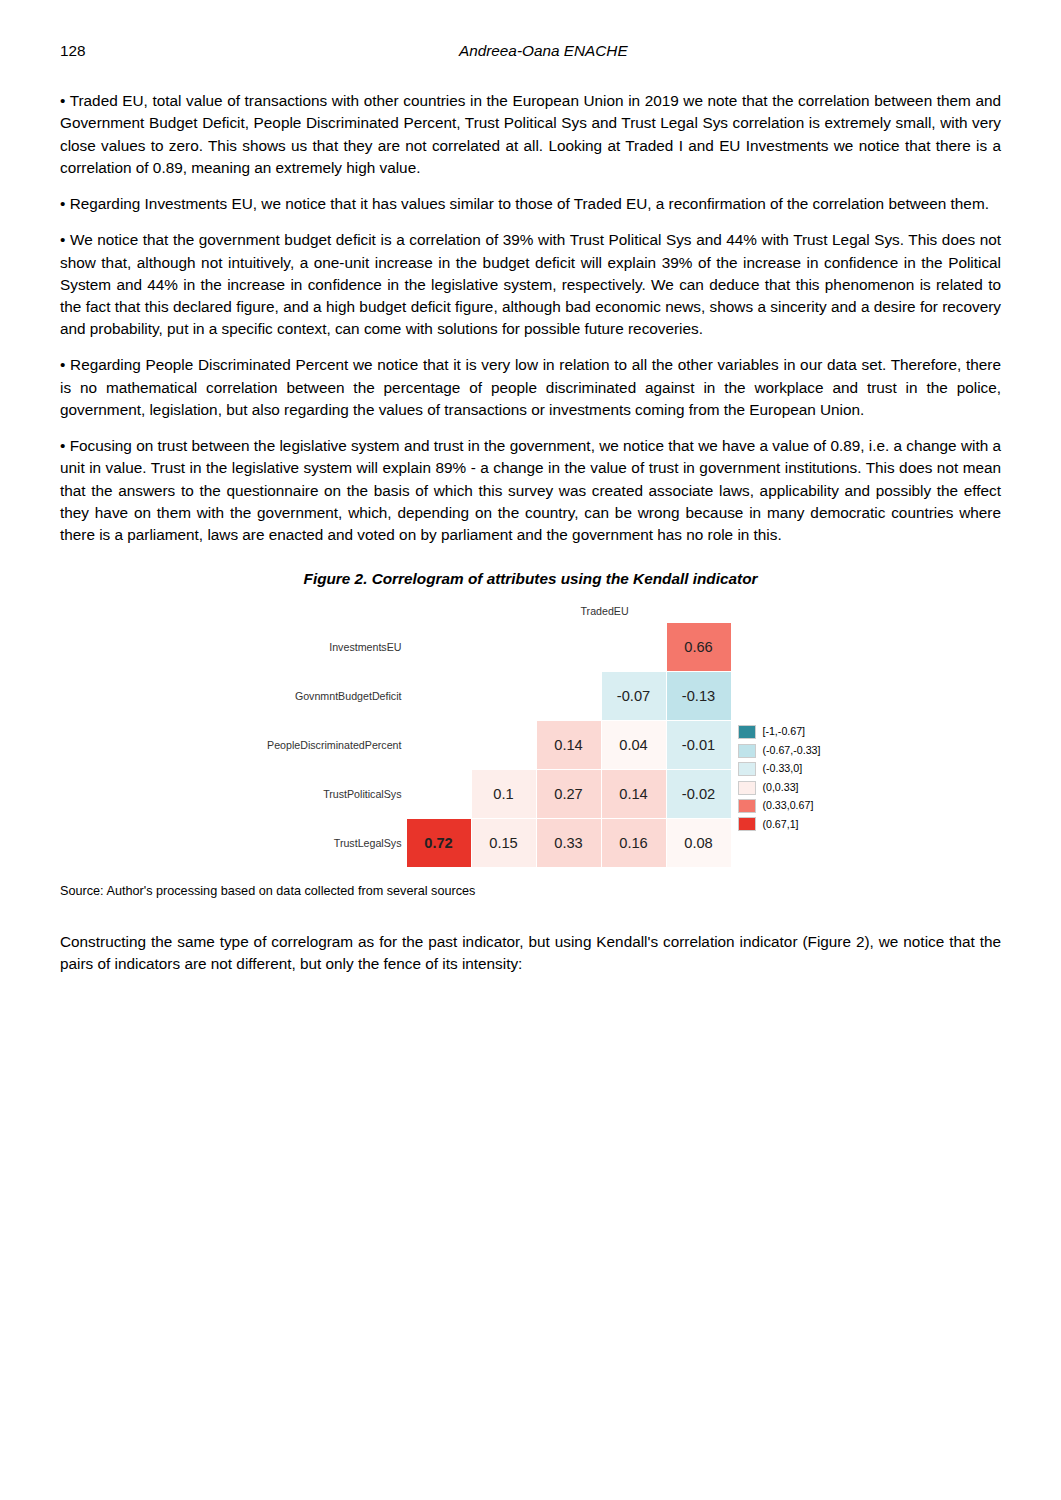128 Andreea-Oana ENACHE
• Traded EU, total value of transactions with other countries in the European Union in 2019 we note that the correlation between them and Government Budget Deficit, People Discriminated Percent, Trust Political Sys and Trust Legal Sys correlation is extremely small, with very close values to zero. This shows us that they are not correlated at all. Looking at Traded I and EU Investments we notice that there is a correlation of 0.89, meaning an extremely high value.
• Regarding Investments EU, we notice that it has values similar to those of Traded EU, a reconfirmation of the correlation between them.
• We notice that the government budget deficit is a correlation of 39% with Trust Political Sys and 44% with Trust Legal Sys. This does not show that, although not intuitively, a one-unit increase in the budget deficit will explain 39% of the increase in confidence in the Political System and 44% in the increase in confidence in the legislative system, respectively. We can deduce that this phenomenon is related to the fact that this declared figure, and a high budget deficit figure, although bad economic news, shows a sincerity and a desire for recovery and probability, put in a specific context, can come with solutions for possible future recoveries.
• Regarding People Discriminated Percent we notice that it is very low in relation to all the other variables in our data set. Therefore, there is no mathematical correlation between the percentage of people discriminated against in the workplace and trust in the police, government, legislation, but also regarding the values of transactions or investments coming from the European Union.
• Focusing on trust between the legislative system and trust in the government, we notice that we have a value of 0.89, i.e. a change with a unit in value. Trust in the legislative system will explain 89% - a change in the value of trust in government institutions. This does not mean that the answers to the questionnaire on the basis of which this survey was created associate laws, applicability and possibly the effect they have on them with the government, which, depending on the country, can be wrong because in many democratic countries where there is a parliament, laws are enacted and voted on by parliament and the government has no role in this.
Figure 2. Correlogram of attributes using the Kendall indicator
TradedEU
| InvestmentsEU | | | | | 0.66 |
| GovnmntBudgetDeficit | | | | -0.07 | -0.13 |
| PeopleDiscriminatedPercent | | | 0.14 | 0.04 | -0.01 |
| TrustPoliticalSys | | 0.1 | 0.27 | 0.14 | -0.02 |
| TrustLegalSys | 0.72 | 0.15 | 0.33 | 0.16 | 0.08 |
[-1,-0.67]
(-0.67,-0.33]
(-0.33,0]
(0,0.33]
(0.33,0.67]
(0.67,1]
Source: Author's processing based on data collected from several sources
Constructing the same type of correlogram as for the past indicator, but using Kendall's correlation indicator (Figure 2), we notice that the pairs of indicators are not different, but only the fence of its intensity: